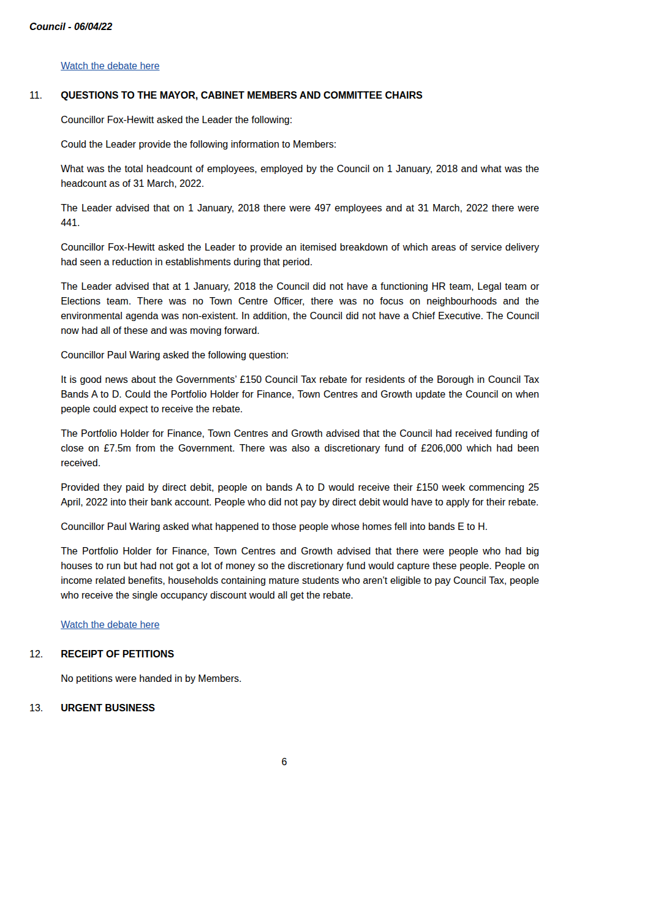Council - 06/04/22
Watch the debate here
11.
Questions to the Mayor, Cabinet Members and Committee Chairs
Councillor Fox-Hewitt asked the Leader the following:
Could the Leader provide the following information to Members:
What was the total headcount of employees, employed by the Council on 1 January, 2018 and what was the headcount as of 31 March, 2022.
The Leader advised that on 1 January, 2018 there were 497 employees and at 31 March, 2022 there were 441.
Councillor Fox-Hewitt asked the Leader to provide an itemised breakdown of which areas of service delivery had seen a reduction in establishments during that period.
The Leader advised that at 1 January, 2018 the Council did not have a functioning HR team, Legal team or Elections team. There was no Town Centre Officer, there was no focus on neighbourhoods and the environmental agenda was non-existent. In addition, the Council did not have a Chief Executive. The Council now had all of these and was moving forward.
Councillor Paul Waring asked the following question:
It is good news about the Governments’ £150 Council Tax rebate for residents of the Borough in Council Tax Bands A to D. Could the Portfolio Holder for Finance, Town Centres and Growth update the Council on when people could expect to receive the rebate.
The Portfolio Holder for Finance, Town Centres and Growth advised that the Council had received funding of close on £7.5m from the Government. There was also a discretionary fund of £206,000 which had been received.
Provided they paid by direct debit, people on bands A to D would receive their £150 week commencing 25 April, 2022 into their bank account. People who did not pay by direct debit would have to apply for their rebate.
Councillor Paul Waring asked what happened to those people whose homes fell into bands E to H.
The Portfolio Holder for Finance, Town Centres and Growth advised that there were people who had big houses to run but had not got a lot of money so the discretionary fund would capture these people. People on income related benefits, households containing mature students who aren’t eligible to pay Council Tax, people who receive the single occupancy discount would all get the rebate.
Watch the debate here
12.
Receipt of Petitions
No petitions were handed in by Members.
13.
Urgent Business
6